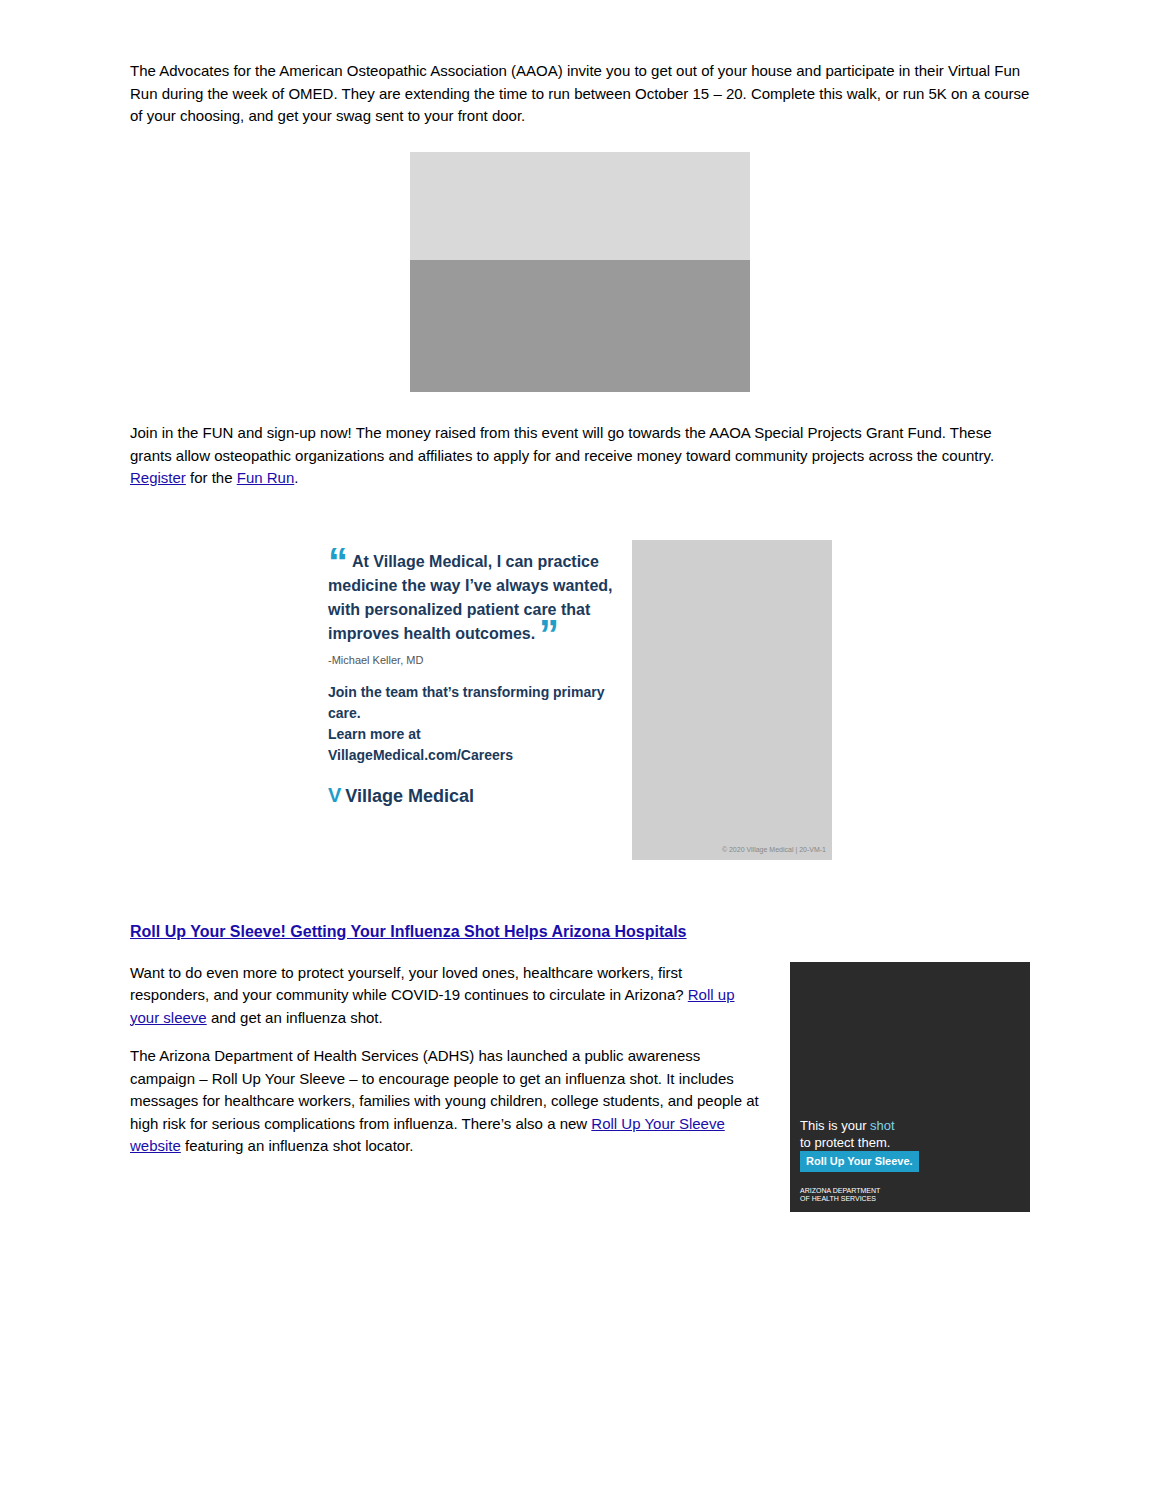The Advocates for the American Osteopathic Association (AAOA) invite you to get out of your house and participate in their Virtual Fun Run during the week of OMED. They are extending the time to run between October 15 – 20. Complete this walk, or run 5K on a course of your choosing, and get your swag sent to your front door.
Join in the FUN and sign-up now! The money raised from this event will go towards the AAOA Special Projects Grant Fund. These grants allow osteopathic organizations and affiliates to apply for and receive money toward community projects across the country. Register for the Fun Run.
“At Village Medical, I can practice medicine the way I’ve always wanted, with personalized patient care that improves health outcomes. ”
-Michael Keller, MD
Join the team that’s transforming primary care.
Learn more at
VillageMedical.com/Careers
VVillage Medical
Roll Up Your Sleeve! Getting Your Influenza Shot Helps Arizona Hospitals
Want to do even more to protect yourself, your loved ones, healthcare workers, first responders, and your community while COVID-19 continues to circulate in Arizona? Roll up your sleeve and get an influenza shot.
The Arizona Department of Health Services (ADHS) has launched a public awareness campaign – Roll Up Your Sleeve – to encourage people to get an influenza shot. It includes messages for healthcare workers, families with young children, college students, and people at high risk for serious complications from influenza. There’s also a new Roll Up Your Sleeve website featuring an influenza shot locator.
This is your shot
to protect them.
Roll Up Your Sleeve.
ARIZONA DEPARTMENT
OF HEALTH SERVICES